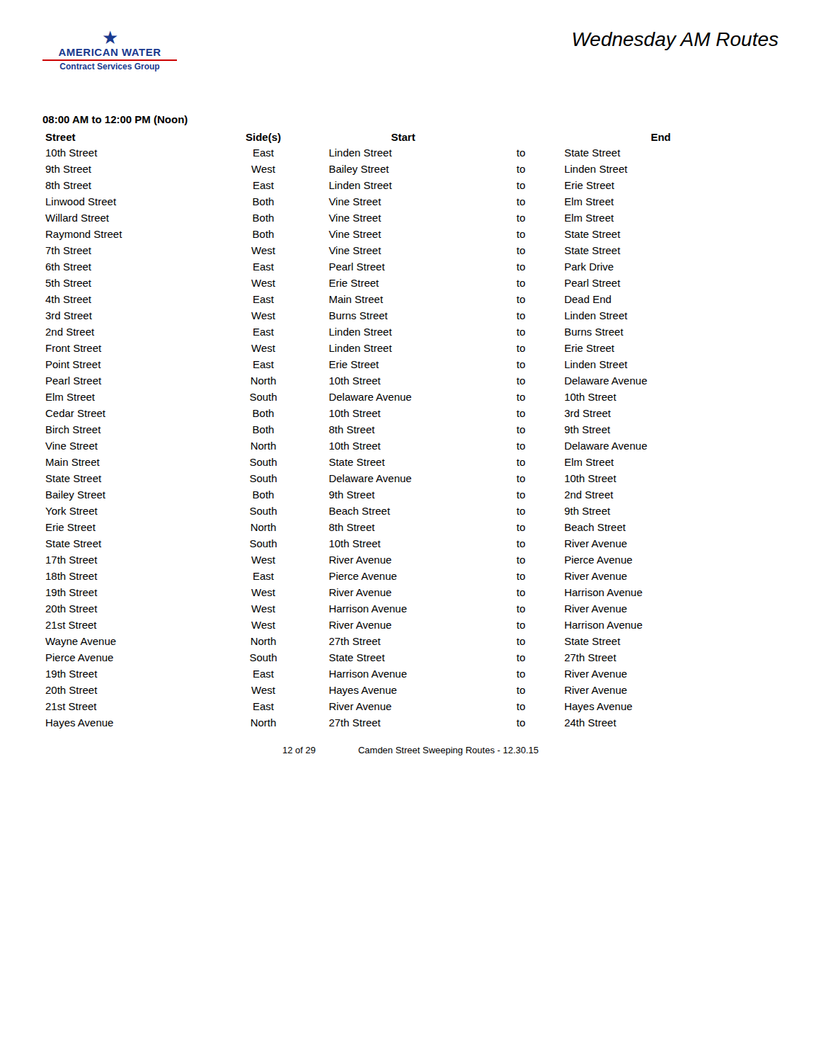★
AMERICAN WATER
Contract Services Group
Wednesday AM Routes
08:00 AM to 12:00 PM (Noon)
| Street | Side(s) | Start | | End |
| --- | --- | --- | --- | --- |
| 10th Street | East | Linden Street | to | State Street |
| 9th Street | West | Bailey Street | to | Linden Street |
| 8th Street | East | Linden Street | to | Erie Street |
| Linwood Street | Both | Vine Street | to | Elm Street |
| Willard Street | Both | Vine Street | to | Elm Street |
| Raymond Street | Both | Vine Street | to | State Street |
| 7th Street | West | Vine Street | to | State Street |
| 6th Street | East | Pearl Street | to | Park Drive |
| 5th Street | West | Erie Street | to | Pearl Street |
| 4th Street | East | Main Street | to | Dead End |
| 3rd Street | West | Burns Street | to | Linden Street |
| 2nd Street | East | Linden Street | to | Burns Street |
| Front Street | West | Linden Street | to | Erie Street |
| Point Street | East | Erie Street | to | Linden Street |
| Pearl Street | North | 10th Street | to | Delaware Avenue |
| Elm Street | South | Delaware Avenue | to | 10th Street |
| Cedar Street | Both | 10th Street | to | 3rd Street |
| Birch Street | Both | 8th Street | to | 9th Street |
| Vine Street | North | 10th Street | to | Delaware Avenue |
| Main Street | South | State Street | to | Elm Street |
| State Street | South | Delaware Avenue | to | 10th Street |
| Bailey Street | Both | 9th Street | to | 2nd Street |
| York Street | South | Beach Street | to | 9th Street |
| Erie Street | North | 8th Street | to | Beach Street |
| State Street | South | 10th Street | to | River Avenue |
| 17th Street | West | River Avenue | to | Pierce Avenue |
| 18th Street | East | Pierce Avenue | to | River Avenue |
| 19th Street | West | River Avenue | to | Harrison Avenue |
| 20th Street | West | Harrison Avenue | to | River Avenue |
| 21st Street | West | River Avenue | to | Harrison Avenue |
| Wayne Avenue | North | 27th Street | to | State Street |
| Pierce Avenue | South | State Street | to | 27th Street |
| 19th Street | East | Harrison Avenue | to | River Avenue |
| 20th Street | West | Hayes Avenue | to | River Avenue |
| 21st Street | East | River Avenue | to | Hayes Avenue |
| Hayes Avenue | North | 27th Street | to | 24th Street |
12 of 29 Camden Street Sweeping Routes - 12.30.15